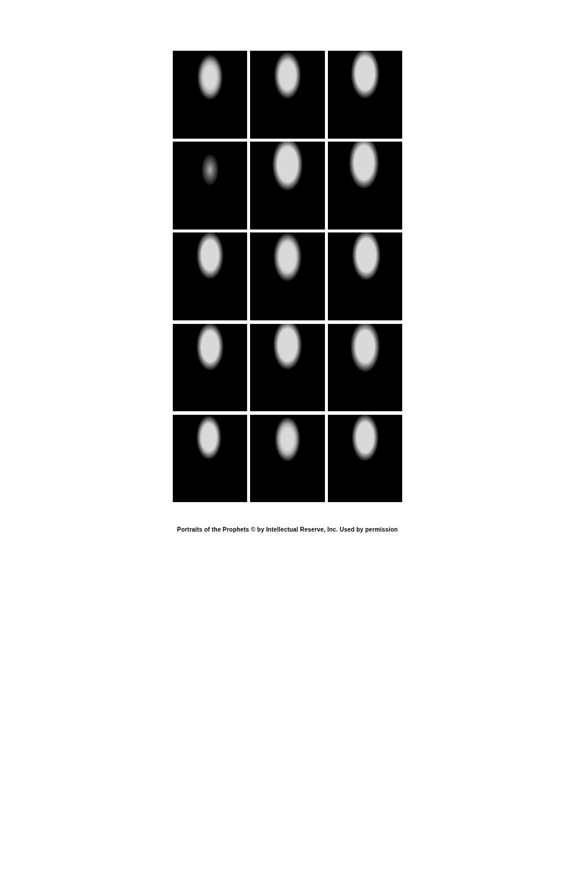Portraits of the Prophets © by Intellectual Reserve, Inc. Used by permission